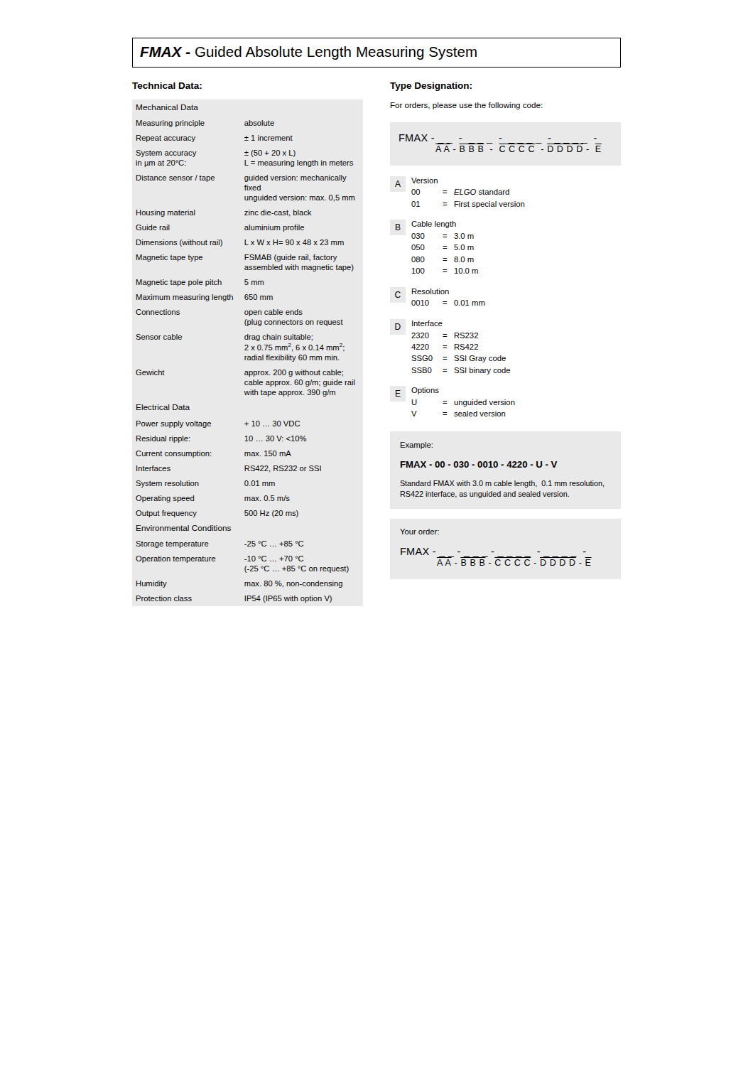FMAX - Guided Absolute Length Measuring System
Technical Data:
| Mechanical Data |
| Measuring principle | absolute |
| Repeat accuracy | ± 1 increment |
| System accuracy in µm at 20°C: | ± (50 + 20 x L) L = measuring length in meters |
| Distance sensor / tape | guided version: mechanically fixed unguided version: max. 0,5 mm |
| Housing material | zinc die-cast, black |
| Guide rail | aluminium profile |
| Dimensions (without rail) | L x W x H= 90 x 48 x 23 mm |
| Magnetic tape type | FSMAB (guide rail, factory assembled with magnetic tape) |
| Magnetic tape pole pitch | 5 mm |
| Maximum measuring length | 650 mm |
| Connections | open cable ends (plug connectors on request |
| Sensor cable | drag chain suitable; 2 x 0.75 mm 2 , 6 x 0.14 mm 2 ; radial flexibility 60 mm min. |
| Gewicht | approx. 200 g without cable; cable approx. 60 g/m; guide rail with tape approx. 390 g/m |
| Electrical Data |
| Power supply voltage | + 10 … 30 VDC |
| Residual ripple: | 10 … 30 V: <10% |
| Current consumption: | max. 150 mA |
| Interfaces | RS422, RS232 or SSI |
| System resolution | 0.01 mm |
| Operating speed | max. 0.5 m/s |
| Output frequency | 500 Hz (20 ms) |
| Environmental Conditions |
| Storage temperature | -25 °C … +85 °C |
| Operation temperature | -10 °C … +70 °C (-25 °C … +85 °C on request) |
| Humidity | max. 80 %, non-condensing |
| Protection class | IP54 (IP65 with option V) |
Type Designation:
For orders, please use the following code:
FMAX - _ _ - _ _ _ - _ _ _ _ - _ _ _ _ -
A A - B B B - C C C C - D D D D - E
A
Version
| 00 | = | ELGO standard |
| 01 | = | First special version |
B
Cable length
| 030 | = | 3.0 m |
| 050 | = | 5.0 m |
| 080 | = | 8.0 m |
| 100 | = | 10.0 m |
C
Resolution
| 0010 | = | 0.01 mm |
D
Interface
| 2320 | = | RS232 |
| 4220 | = | RS422 |
| SSG0 | = | SSI Gray code |
| SSB0 | = | SSI binary code |
E
Options
| U | = | unguided version |
| V | = | sealed version |
Example:
FMAX - 00 - 030 - 0010 - 4220 - U - V
Standard FMAX with 3.0 m cable length, 0.1 mm resolution,
RS422 interface, as unguided and sealed version.
Your order:
FMAX - _ _ - _ _ _ - _ _ _ _ - _ _ _ _ -
A A - B B B - C C C C - D D D D - E